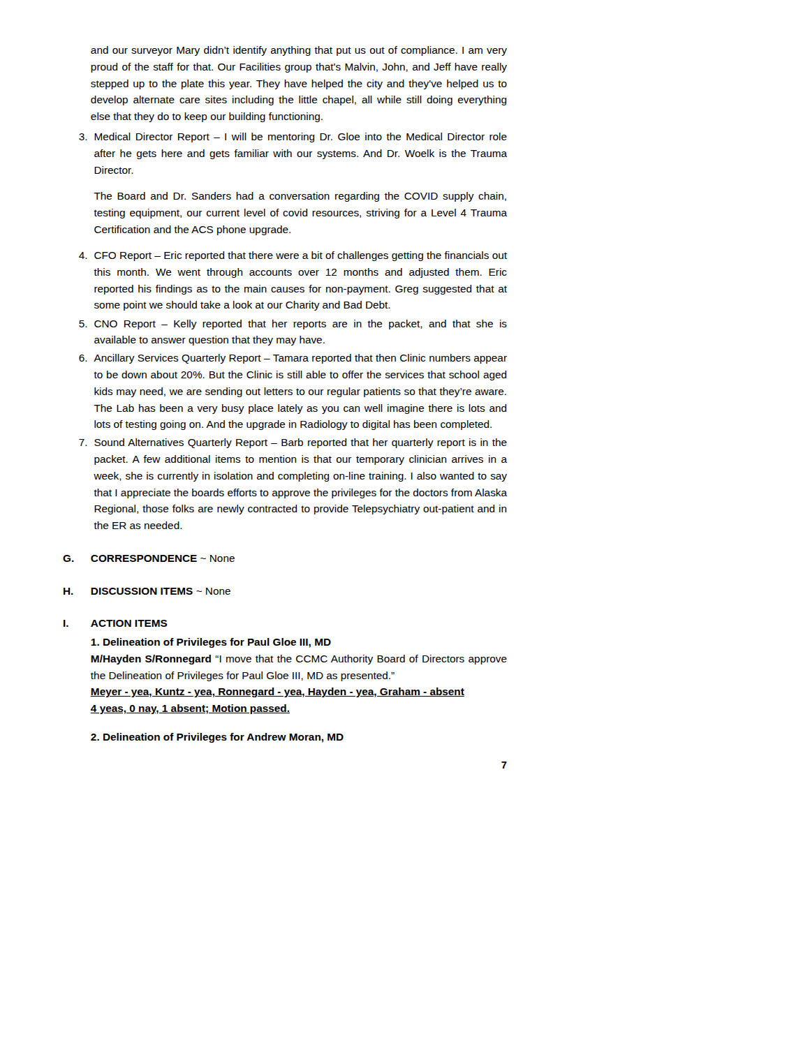and our surveyor Mary didn’t identify anything that put us out of compliance. I am very proud of the staff for that. Our Facilities group that's Malvin, John, and Jeff have really stepped up to the plate this year. They have helped the city and they've helped us to develop alternate care sites including the little chapel, all while still doing everything else that they do to keep our building functioning.
Medical Director Report – I will be mentoring Dr. Gloe into the Medical Director role after he gets here and gets familiar with our systems. And Dr. Woelk is the Trauma Director.
The Board and Dr. Sanders had a conversation regarding the COVID supply chain, testing equipment, our current level of covid resources, striving for a Level 4 Trauma Certification and the ACS phone upgrade.
CFO Report – Eric reported that there were a bit of challenges getting the financials out this month. We went through accounts over 12 months and adjusted them. Eric reported his findings as to the main causes for non-payment. Greg suggested that at some point we should take a look at our Charity and Bad Debt.
CNO Report – Kelly reported that her reports are in the packet, and that she is available to answer question that they may have.
Ancillary Services Quarterly Report – Tamara reported that then Clinic numbers appear to be down about 20%. But the Clinic is still able to offer the services that school aged kids may need, we are sending out letters to our regular patients so that they’re aware. The Lab has been a very busy place lately as you can well imagine there is lots and lots of testing going on. And the upgrade in Radiology to digital has been completed.
Sound Alternatives Quarterly Report – Barb reported that her quarterly report is in the packet. A few additional items to mention is that our temporary clinician arrives in a week, she is currently in isolation and completing on-line training. I also wanted to say that I appreciate the boards efforts to approve the privileges for the doctors from Alaska Regional, those folks are newly contracted to provide Telepsychiatry out-patient and in the ER as needed.
G. CORRESPONDENCE ~ None
H. DISCUSSION ITEMS ~ None
I. ACTION ITEMS
1. Delineation of Privileges for Paul Gloe III, MD
M/Hayden S/Ronnegard “I move that the CCMC Authority Board of Directors approve the Delineation of Privileges for Paul Gloe III, MD as presented.”
Meyer - yea, Kuntz - yea, Ronnegard - yea, Hayden - yea, Graham - absent
4 yeas, 0 nay, 1 absent; Motion passed.
2. Delineation of Privileges for Andrew Moran, MD
7